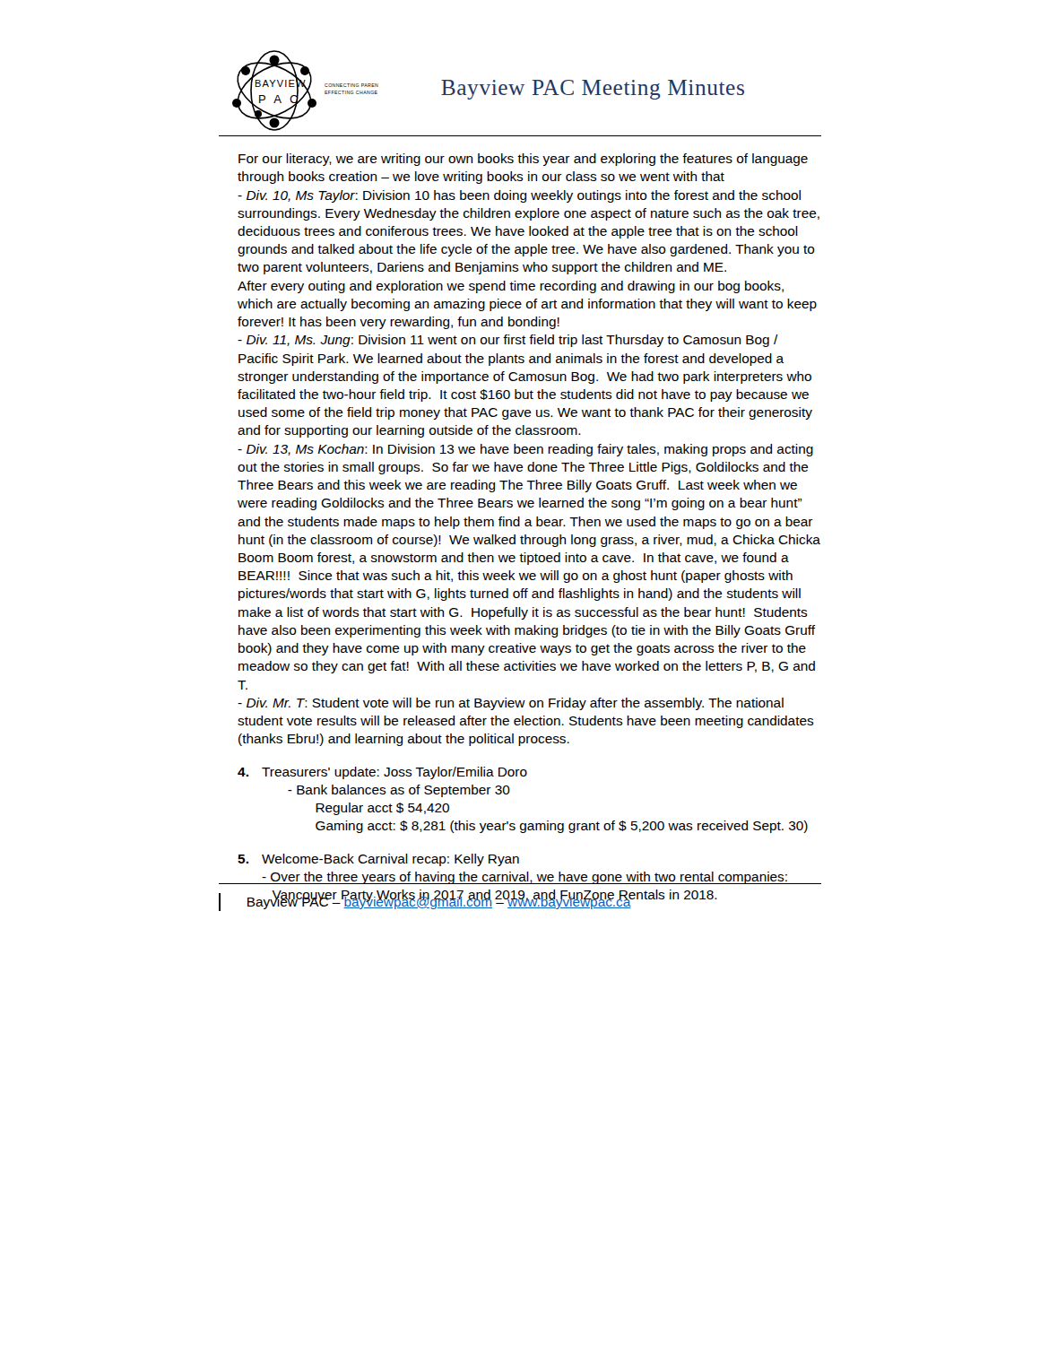BAYVIEW P A C CONNECTING PARENTS EFFECTING CHANGE.
Bayview PAC Meeting Minutes
For our literacy, we are writing our own books this year and exploring the features of language through books creation – we love writing books in our class so we went with that
- Div. 10, Ms Taylor: Division 10 has been doing weekly outings into the forest and the school surroundings. Every Wednesday the children explore one aspect of nature such as the oak tree, deciduous trees and coniferous trees. We have looked at the apple tree that is on the school grounds and talked about the life cycle of the apple tree. We have also gardened. Thank you to two parent volunteers, Dariens and Benjamins who support the children and ME.
After every outing and exploration we spend time recording and drawing in our bog books, which are actually becoming an amazing piece of art and information that they will want to keep forever! It has been very rewarding, fun and bonding!
- Div. 11, Ms. Jung: Division 11 went on our first field trip last Thursday to Camosun Bog / Pacific Spirit Park. We learned about the plants and animals in the forest and developed a stronger understanding of the importance of Camosun Bog. We had two park interpreters who facilitated the two-hour field trip. It cost $160 but the students did not have to pay because we used some of the field trip money that PAC gave us. We want to thank PAC for their generosity and for supporting our learning outside of the classroom.
- Div. 13, Ms Kochan: In Division 13 we have been reading fairy tales, making props and acting out the stories in small groups. So far we have done The Three Little Pigs, Goldilocks and the Three Bears and this week we are reading The Three Billy Goats Gruff. Last week when we were reading Goldilocks and the Three Bears we learned the song “I’m going on a bear hunt” and the students made maps to help them find a bear. Then we used the maps to go on a bear hunt (in the classroom of course)! We walked through long grass, a river, mud, a Chicka Chicka Boom Boom forest, a snowstorm and then we tiptoed into a cave. In that cave, we found a BEAR!!!! Since that was such a hit, this week we will go on a ghost hunt (paper ghosts with pictures/words that start with G, lights turned off and flashlights in hand) and the students will make a list of words that start with G. Hopefully it is as successful as the bear hunt! Students have also been experimenting this week with making bridges (to tie in with the Billy Goats Gruff book) and they have come up with many creative ways to get the goats across the river to the meadow so they can get fat! With all these activities we have worked on the letters P, B, G and T.
- Div. Mr. T: Student vote will be run at Bayview on Friday after the assembly. The national student vote results will be released after the election. Students have been meeting candidates (thanks Ebru!) and learning about the political process.
4. Treasurers' update: Joss Taylor/Emilia Doro
- Bank balances as of September 30
Regular acct $ 54,420
Gaming acct: $ 8,281 (this year's gaming grant of $ 5,200 was received Sept. 30)
5. Welcome-Back Carnival recap: Kelly Ryan
- Over the three years of having the carnival, we have gone with two rental companies: Vancouver Party Works in 2017 and 2019, and FunZone Rentals in 2018.
Bayview PAC – bayviewpac@gmail.com – www.bayviewpac.ca